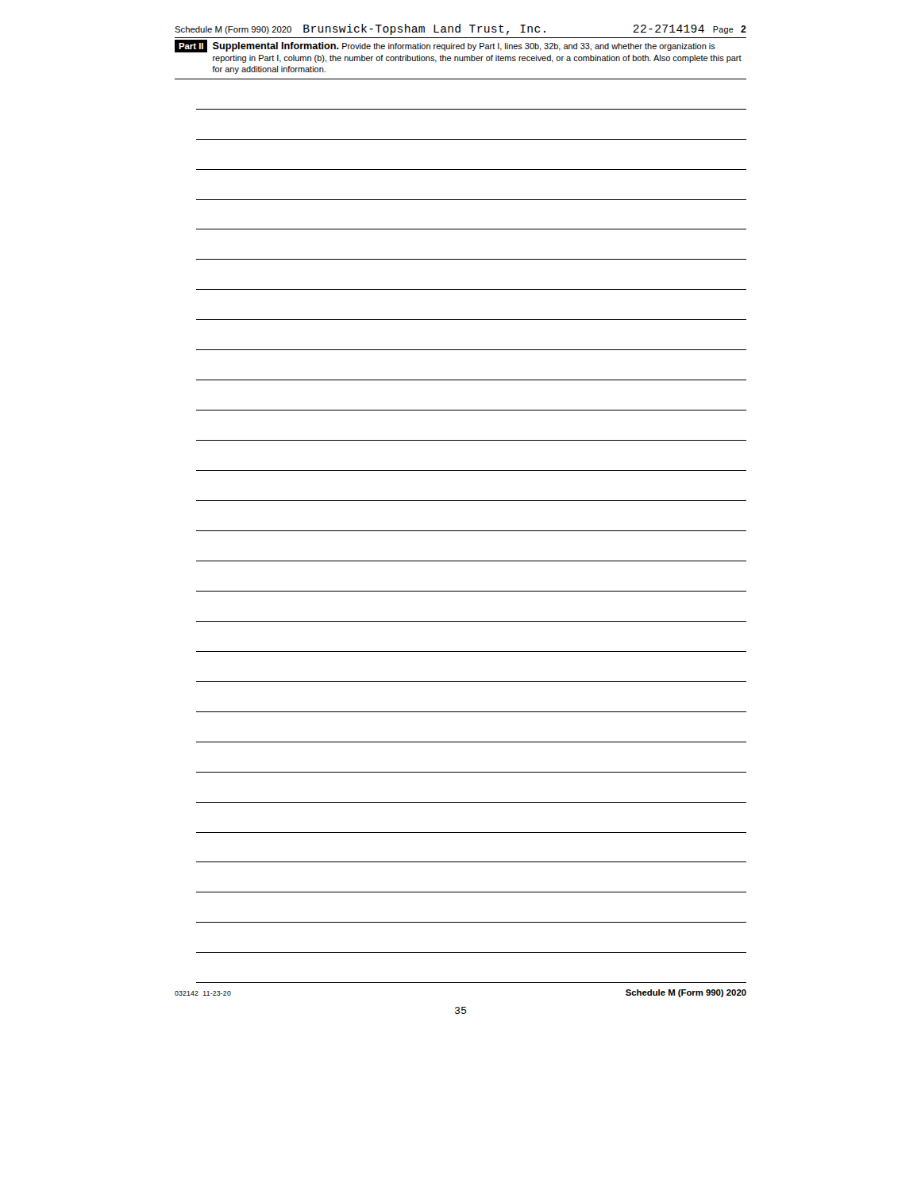Schedule M (Form 990) 2020Brunswick-Topsham Land Trust, Inc.
22-2714194Page 2
Part II
Supplemental Information. Provide the information required by Part I, lines 30b, 32b, and 33, and whether the organization is reporting in Part I, column (b), the number of contributions, the number of items received, or a combination of both. Also complete this part for any additional information.
032142 11-23-20
Schedule M (Form 990) 2020
35